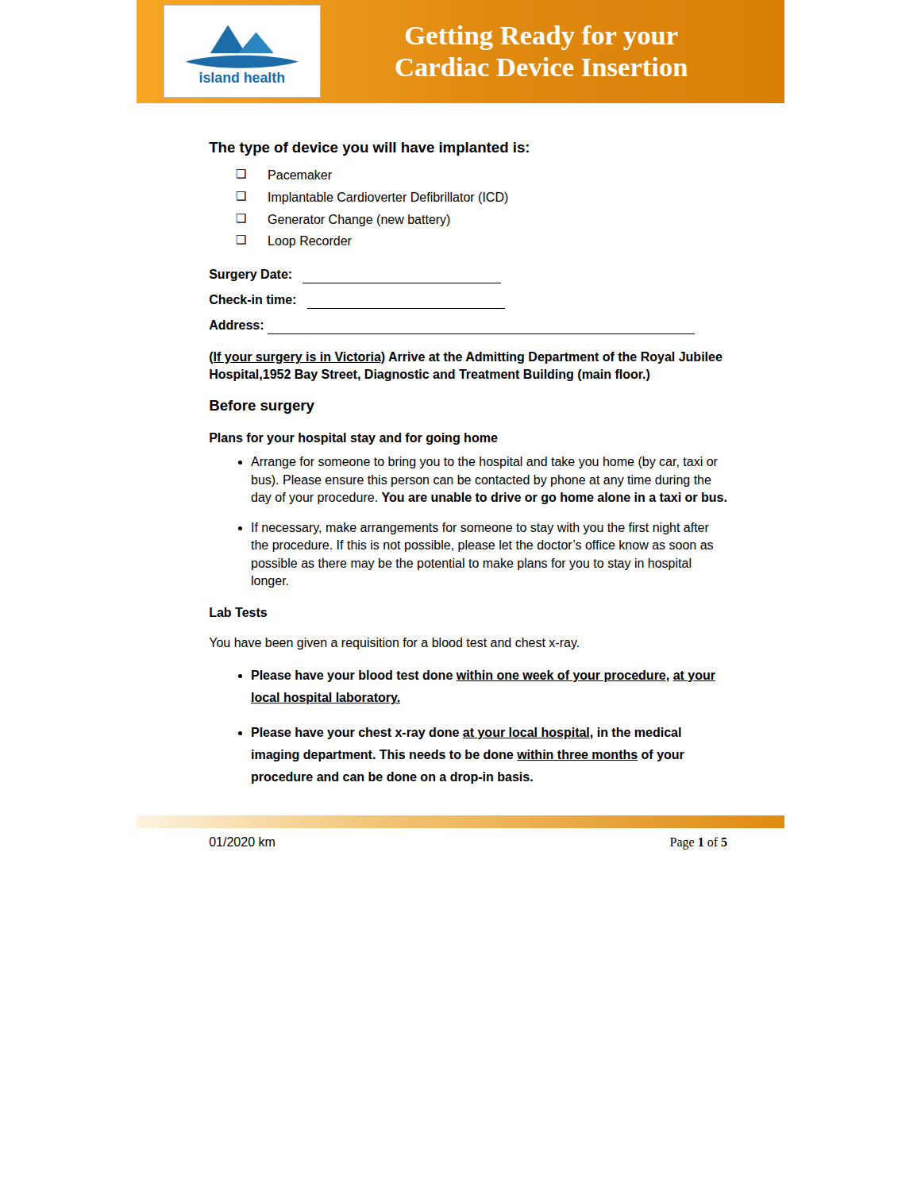island health
Getting Ready for your
Cardiac Device Insertion
The type of device you will have implanted is:
Pacemaker
Implantable Cardioverter Defibrillator (ICD)
Generator Change (new battery)
Loop Recorder
Surgery Date:
Check-in time:
Address:
(If your surgery is in Victoria) Arrive at the Admitting Department of the Royal Jubilee Hospital,1952 Bay Street, Diagnostic and Treatment Building (main floor.)
Before surgery
Plans for your hospital stay and for going home
Arrange for someone to bring you to the hospital and take you home (by car, taxi or bus). Please ensure this person can be contacted by phone at any time during the day of your procedure. You are unable to drive or go home alone in a taxi or bus.
If necessary, make arrangements for someone to stay with you the first night after the procedure. If this is not possible, please let the doctor’s office know as soon as possible as there may be the potential to make plans for you to stay in hospital longer.
Lab Tests
You have been given a requisition for a blood test and chest x-ray.
Please have your blood test done within one week of your procedure, at your local hospital laboratory.
Please have your chest x-ray done at your local hospital, in the medical imaging department. This needs to be done within three months of your procedure and can be done on a drop-in basis.
01/2020 km Page 1 of 5